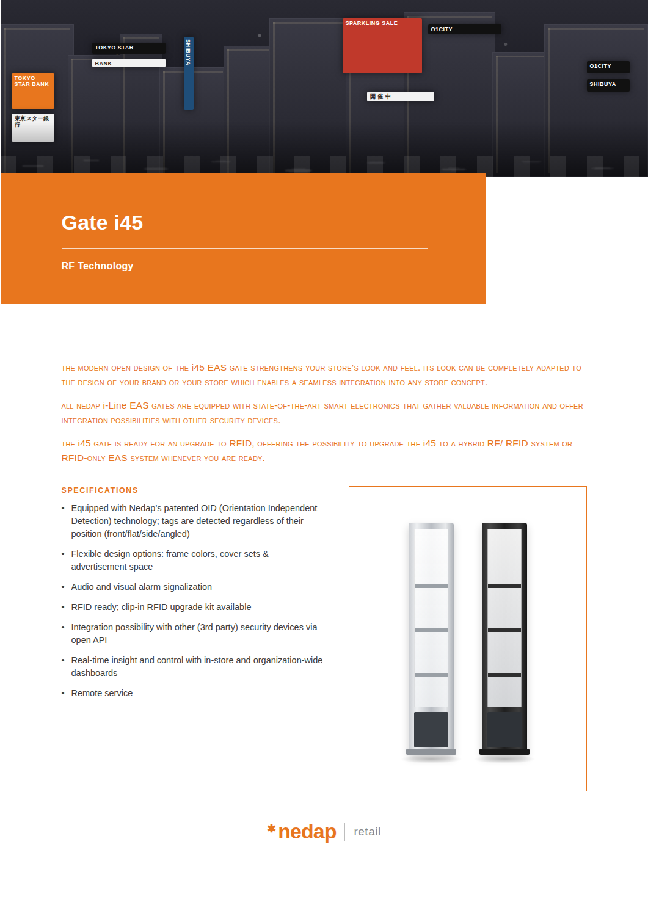Tokyo Star Bank
東京スター銀行
Tokyo Star
Bank
Shibuya
Sparkling Sale
O1CITY
O1CITY
SHIBUYA
開 催 中
Gate i45
RF Technology
The modern open design of the i45 EAS gate strengthens your store’s look and feel. Its look can be completely adapted to the design of your brand or your store which enables a seamless integration into any store concept.
All Nedap i-Line EAS gates are equipped with state-of-the-art smart electronics that gather valuable information and offer integration possibilities with other security devices.
The i45 gate is ready for an upgrade to RFID, offering the possibility to upgrade the i45 to a hybrid RF/ RFID system or RFID-only EAS system whenever you are ready.
Specifications
Equipped with Nedap’s patented OID (Orientation Independent Detection) technology; tags are detected regardless of their position (front/flat/side/angled)
Flexible design options: frame colors, cover sets & advertisement space
Audio and visual alarm signalization
RFID ready; clip-in RFID upgrade kit available
Integration possibility with other (3rd party) security devices via open API
Real-time insight and control with in-store and organization-wide dashboards
Remote service
✱nedap
retail